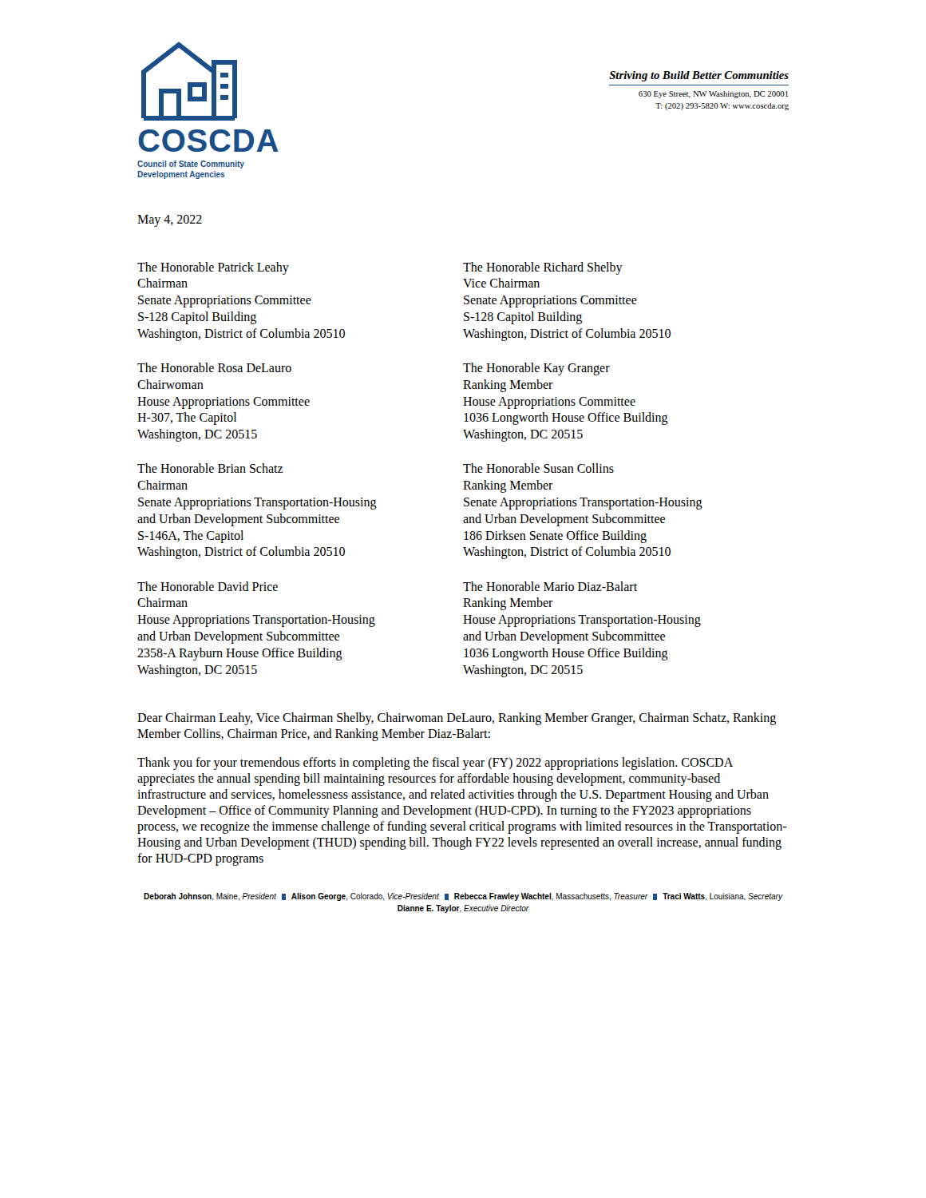COSCDA
Council of State Community
Development Agencies
Striving to Build Better Communities
630 Eye Street, NW Washington, DC 20001
T: (202) 293-5820 W: www.coscda.org
May 4, 2022
The Honorable Patrick Leahy
Chairman
Senate Appropriations Committee
S-128 Capitol Building
Washington, District of Columbia 20510
The Honorable Richard Shelby
Vice Chairman
Senate Appropriations Committee
S-128 Capitol Building
Washington, District of Columbia 20510
The Honorable Rosa DeLauro
Chairwoman
House Appropriations Committee
H-307, The Capitol
Washington, DC 20515
The Honorable Kay Granger
Ranking Member
House Appropriations Committee
1036 Longworth House Office Building
Washington, DC 20515
The Honorable Brian Schatz
Chairman
Senate Appropriations Transportation-Housing
and Urban Development Subcommittee
S-146A, The Capitol
Washington, District of Columbia 20510
The Honorable Susan Collins
Ranking Member
Senate Appropriations Transportation-Housing
and Urban Development Subcommittee
186 Dirksen Senate Office Building
Washington, District of Columbia 20510
The Honorable David Price
Chairman
House Appropriations Transportation-Housing
and Urban Development Subcommittee
2358-A Rayburn House Office Building
Washington, DC 20515
The Honorable Mario Diaz-Balart
Ranking Member
House Appropriations Transportation-Housing
and Urban Development Subcommittee
1036 Longworth House Office Building
Washington, DC 20515
Dear Chairman Leahy, Vice Chairman Shelby, Chairwoman DeLauro, Ranking Member Granger, Chairman Schatz, Ranking Member Collins, Chairman Price, and Ranking Member Diaz-Balart:
Thank you for your tremendous efforts in completing the fiscal year (FY) 2022 appropriations legislation. COSCDA appreciates the annual spending bill maintaining resources for affordable housing development, community-based infrastructure and services, homelessness assistance, and related activities through the U.S. Department Housing and Urban Development – Office of Community Planning and Development (HUD-CPD). In turning to the FY2023 appropriations process, we recognize the immense challenge of funding several critical programs with limited resources in the Transportation-Housing and Urban Development (THUD) spending bill. Though FY22 levels represented an overall increase, annual funding for HUD-CPD programs
Deborah Johnson, Maine, President Alison George, Colorado, Vice-President Rebecca Frawley Wachtel, Massachusetts, Treasurer Traci Watts, Louisiana, Secretary
Dianne E. Taylor, Executive Director